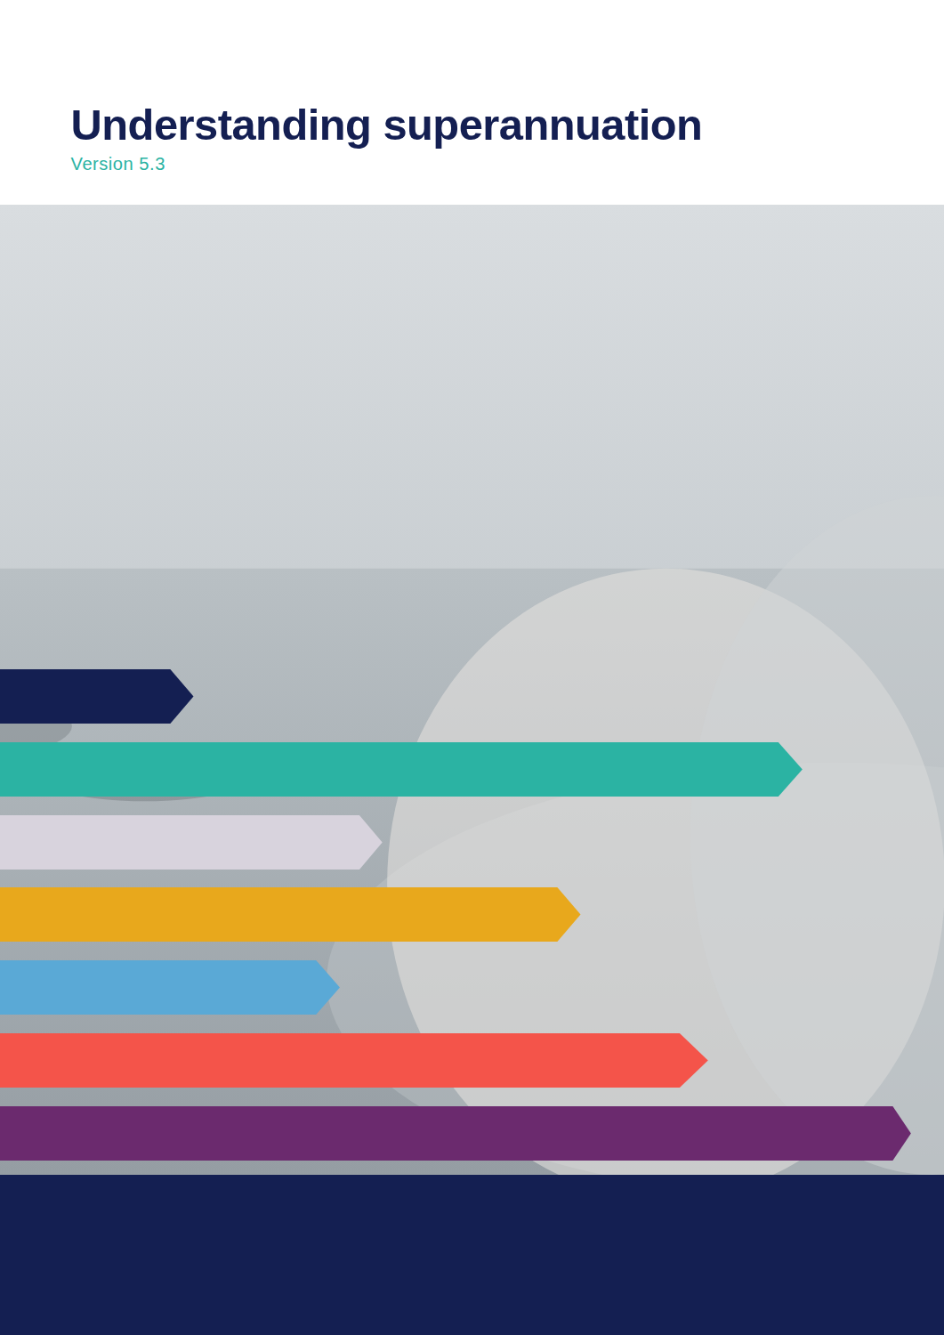Understanding superannuation
Version 5.3